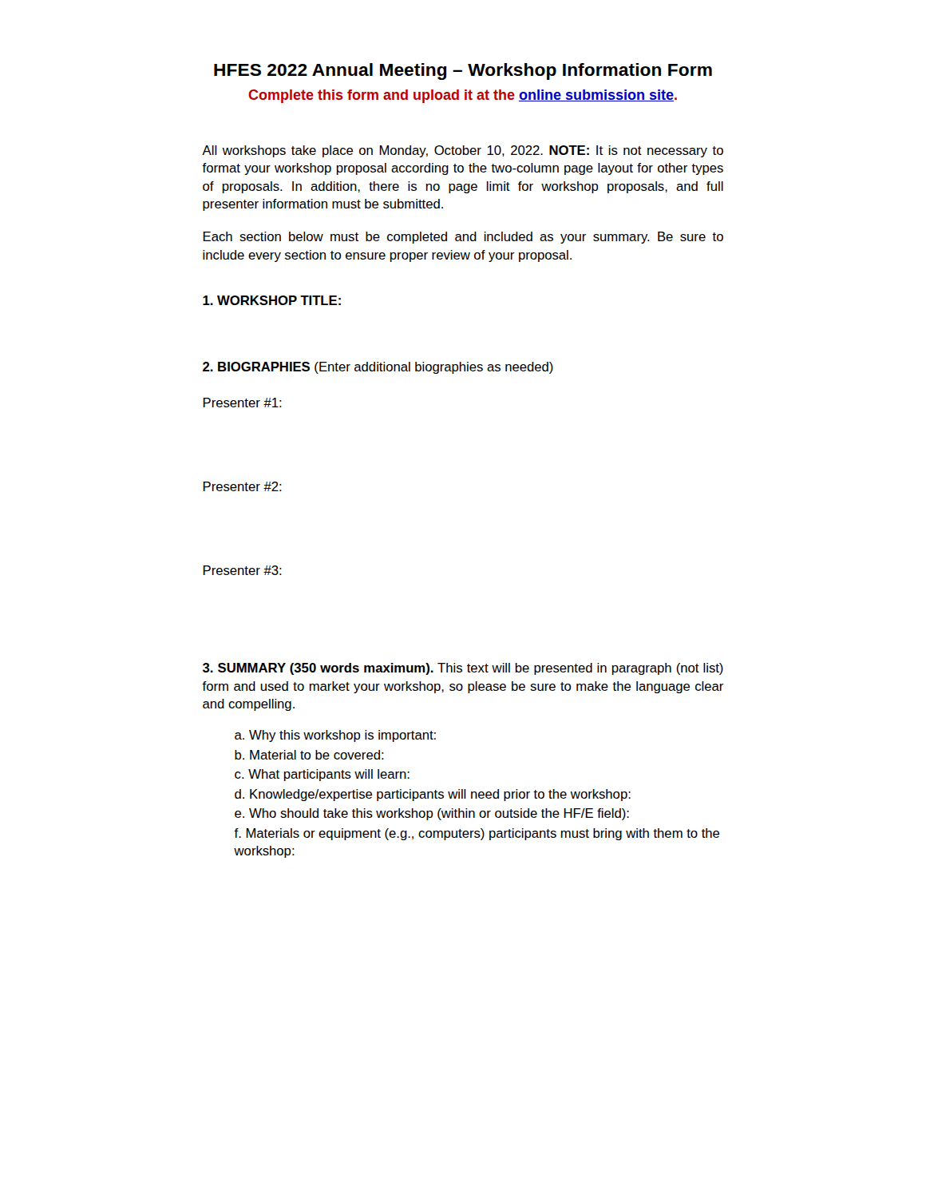HFES 2022 Annual Meeting – Workshop Information Form
Complete this form and upload it at the online submission site.
All workshops take place on Monday, October 10, 2022. NOTE: It is not necessary to format your workshop proposal according to the two-column page layout for other types of proposals. In addition, there is no page limit for workshop proposals, and full presenter information must be submitted.
Each section below must be completed and included as your summary. Be sure to include every section to ensure proper review of your proposal.
1. WORKSHOP TITLE:
2. BIOGRAPHIES (Enter additional biographies as needed)
Presenter #1:
Presenter #2:
Presenter #3:
3. SUMMARY (350 words maximum). This text will be presented in paragraph (not list) form and used to market your workshop, so please be sure to make the language clear and compelling.
a. Why this workshop is important:
b. Material to be covered:
c. What participants will learn:
d. Knowledge/expertise participants will need prior to the workshop:
e. Who should take this workshop (within or outside the HF/E field):
f. Materials or equipment (e.g., computers) participants must bring with them to the workshop: